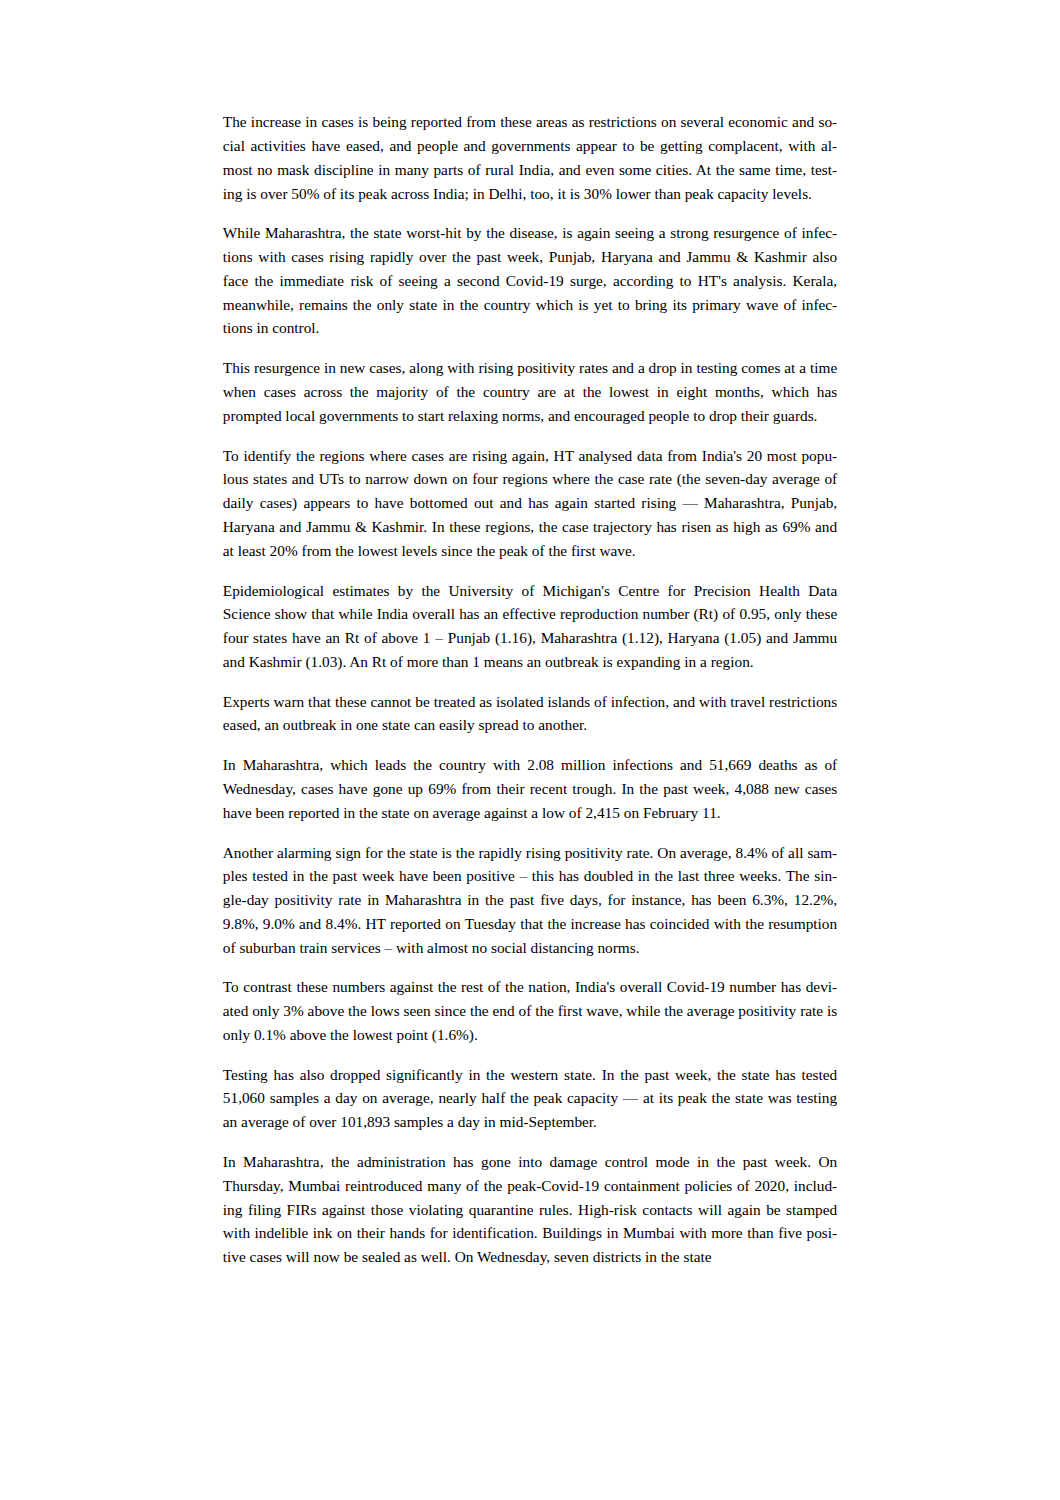The increase in cases is being reported from these areas as restrictions on several economic and social activities have eased, and people and governments appear to be getting complacent, with almost no mask discipline in many parts of rural India, and even some cities. At the same time, testing is over 50% of its peak across India; in Delhi, too, it is 30% lower than peak capacity levels.
While Maharashtra, the state worst-hit by the disease, is again seeing a strong resurgence of infections with cases rising rapidly over the past week, Punjab, Haryana and Jammu & Kashmir also face the immediate risk of seeing a second Covid-19 surge, according to HT's analysis. Kerala, meanwhile, remains the only state in the country which is yet to bring its primary wave of infections in control.
This resurgence in new cases, along with rising positivity rates and a drop in testing comes at a time when cases across the majority of the country are at the lowest in eight months, which has prompted local governments to start relaxing norms, and encouraged people to drop their guards.
To identify the regions where cases are rising again, HT analysed data from India's 20 most populous states and UTs to narrow down on four regions where the case rate (the seven-day average of daily cases) appears to have bottomed out and has again started rising — Maharashtra, Punjab, Haryana and Jammu & Kashmir. In these regions, the case trajectory has risen as high as 69% and at least 20% from the lowest levels since the peak of the first wave.
Epidemiological estimates by the University of Michigan's Centre for Precision Health Data Science show that while India overall has an effective reproduction number (Rt) of 0.95, only these four states have an Rt of above 1 – Punjab (1.16), Maharashtra (1.12), Haryana (1.05) and Jammu and Kashmir (1.03). An Rt of more than 1 means an outbreak is expanding in a region.
Experts warn that these cannot be treated as isolated islands of infection, and with travel restrictions eased, an outbreak in one state can easily spread to another.
In Maharashtra, which leads the country with 2.08 million infections and 51,669 deaths as of Wednesday, cases have gone up 69% from their recent trough. In the past week, 4,088 new cases have been reported in the state on average against a low of 2,415 on February 11.
Another alarming sign for the state is the rapidly rising positivity rate. On average, 8.4% of all samples tested in the past week have been positive – this has doubled in the last three weeks. The single-day positivity rate in Maharashtra in the past five days, for instance, has been 6.3%, 12.2%, 9.8%, 9.0% and 8.4%. HT reported on Tuesday that the increase has coincided with the resumption of suburban train services – with almost no social distancing norms.
To contrast these numbers against the rest of the nation, India's overall Covid-19 number has deviated only 3% above the lows seen since the end of the first wave, while the average positivity rate is only 0.1% above the lowest point (1.6%).
Testing has also dropped significantly in the western state. In the past week, the state has tested 51,060 samples a day on average, nearly half the peak capacity — at its peak the state was testing an average of over 101,893 samples a day in mid-September.
In Maharashtra, the administration has gone into damage control mode in the past week. On Thursday, Mumbai reintroduced many of the peak-Covid-19 containment policies of 2020, including filing FIRs against those violating quarantine rules. High-risk contacts will again be stamped with indelible ink on their hands for identification. Buildings in Mumbai with more than five positive cases will now be sealed as well. On Wednesday, seven districts in the state